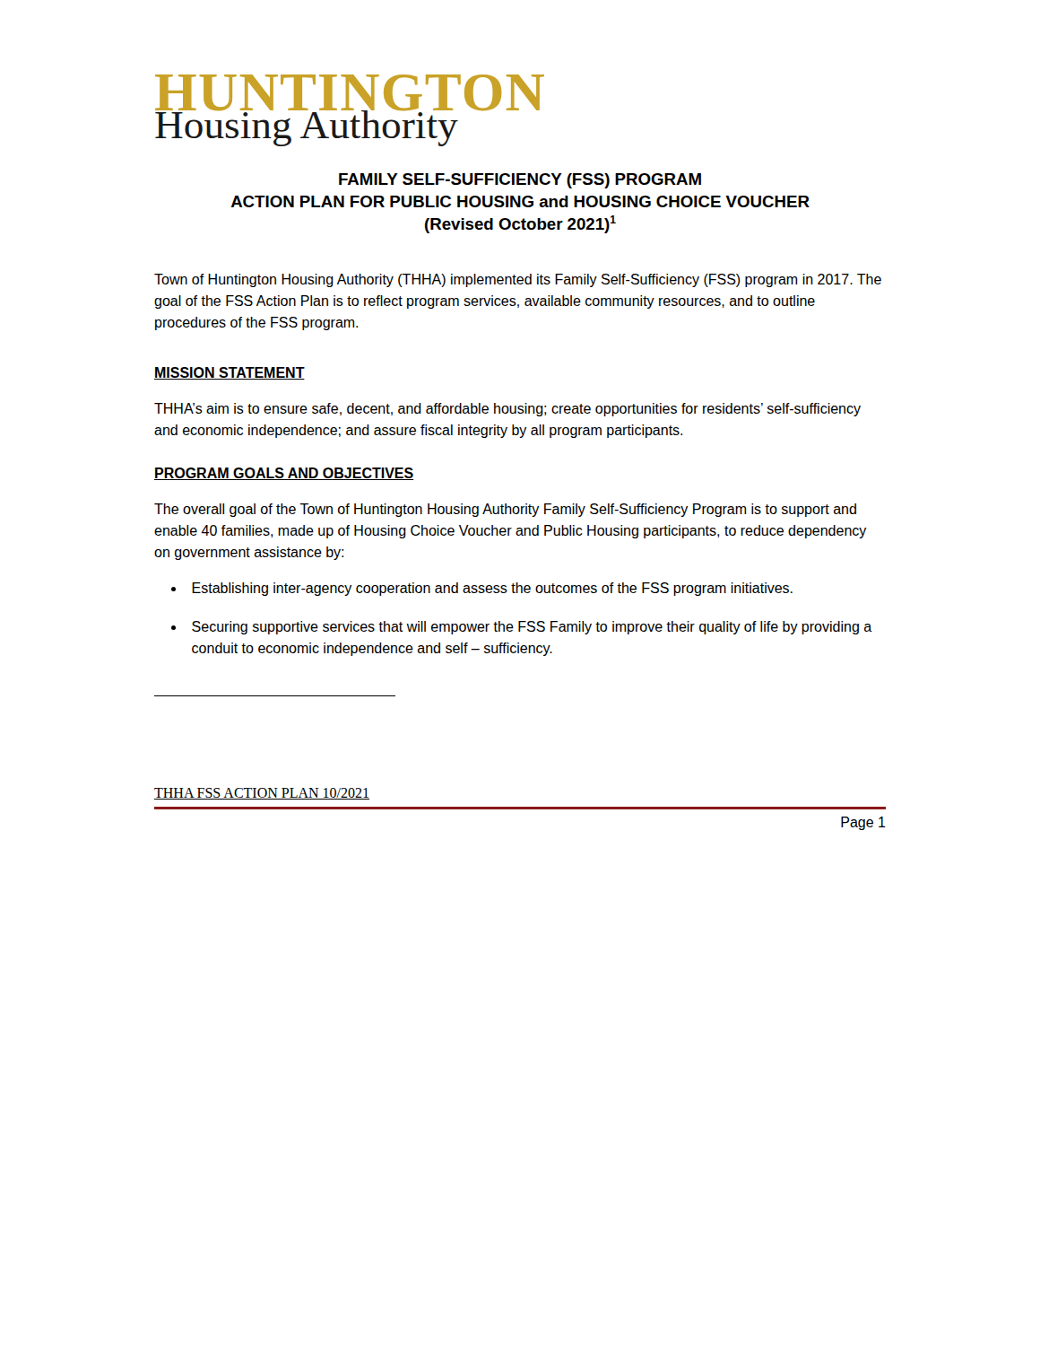HUNTINGTON
Housing Authority
FAMILY SELF-SUFFICIENCY (FSS) PROGRAM
ACTION PLAN FOR PUBLIC HOUSING and HOUSING CHOICE VOUCHER
(Revised October 2021)1
Town of Huntington Housing Authority (THHA) implemented its Family Self-Sufficiency (FSS) program in 2017. The goal of the FSS Action Plan is to reflect program services, available community resources, and to outline procedures of the FSS program.
MISSION STATEMENT
THHA’s aim is to ensure safe, decent, and affordable housing; create opportunities for residents’ self-sufficiency and economic independence; and assure fiscal integrity by all program participants.
PROGRAM GOALS AND OBJECTIVES
The overall goal of the Town of Huntington Housing Authority Family Self-Sufficiency Program is to support and enable 40 families, made up of Housing Choice Voucher and Public Housing participants, to reduce dependency on government assistance by:
Establishing inter-agency cooperation and assess the outcomes of the FSS program initiatives.
Securing supportive services that will empower the FSS Family to improve their quality of life by providing a conduit to economic independence and self – sufficiency.
THHA FSS ACTION PLAN 10/2021
Page 1